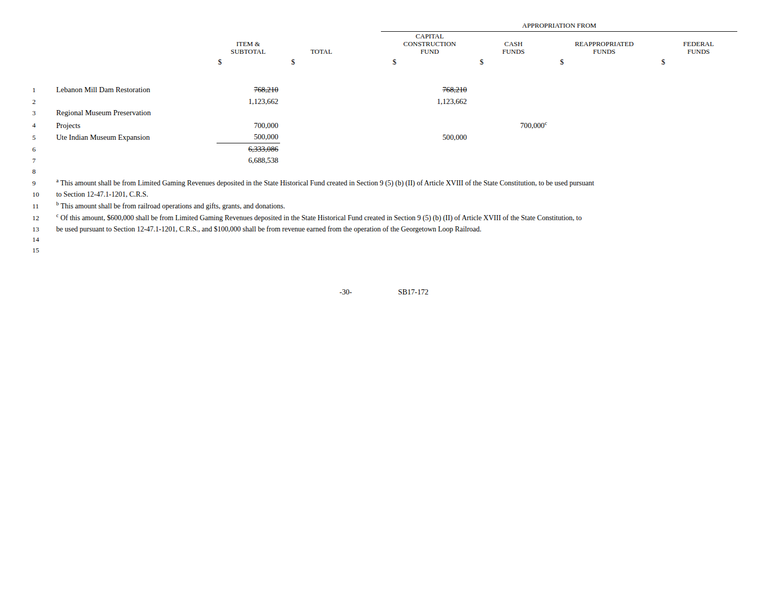| | | | | | | APPROPRIATION FROM |
| | | ITEM & SUBTOTAL | | TOTAL | | | CAPITAL CONSTRUCTION FUND | | CASH FUNDS | | REAPPROPRIATED FUNDS | | FEDERAL FUNDS |
| | | $ | | $ | | | $ | | $ | | $ | | $ |
| 1 | Lebanon Mill Dam Restoration | 768,210 | | | | | 768,210 | | | | | | |
| 2 | | 1,123,662 | | | | | 1,123,662 | | | | | | |
| 3 | Regional Museum Preservation | | | | | | | | | | | | |
| 4 | Projects | 700,000 | | | | | | | 700,000 c | | | | |
| 5 | Ute Indian Museum Expansion | 500,000 | | | | | 500,000 | | | | | | |
| 6 | | 6,333,086 | | | | | | | | | | | |
| 7 | | 6,688,538 | | | | | | | | | | | |
| 8 | |
| 9 | a This amount shall be from Limited Gaming Revenues deposited in the State Historical Fund created in Section 9 (5) (b) (II) of Article XVIII of the State Constitution, to be used pursuant |
| 10 | to Section 12-47.1-1201, C.R.S. |
| 11 | b This amount shall be from railroad operations and gifts, grants, and donations. |
| 12 | c Of this amount, $600,000 shall be from Limited Gaming Revenues deposited in the State Historical Fund created in Section 9 (5) (b) (II) of Article XVIII of the State Constitution, to |
| 13 | be used pursuant to Section 12-47.1-1201, C.R.S., and $100,000 shall be from revenue earned from the operation of the Georgetown Loop Railroad. |
| 14 | |
| 15 | |
-30-SB17-172